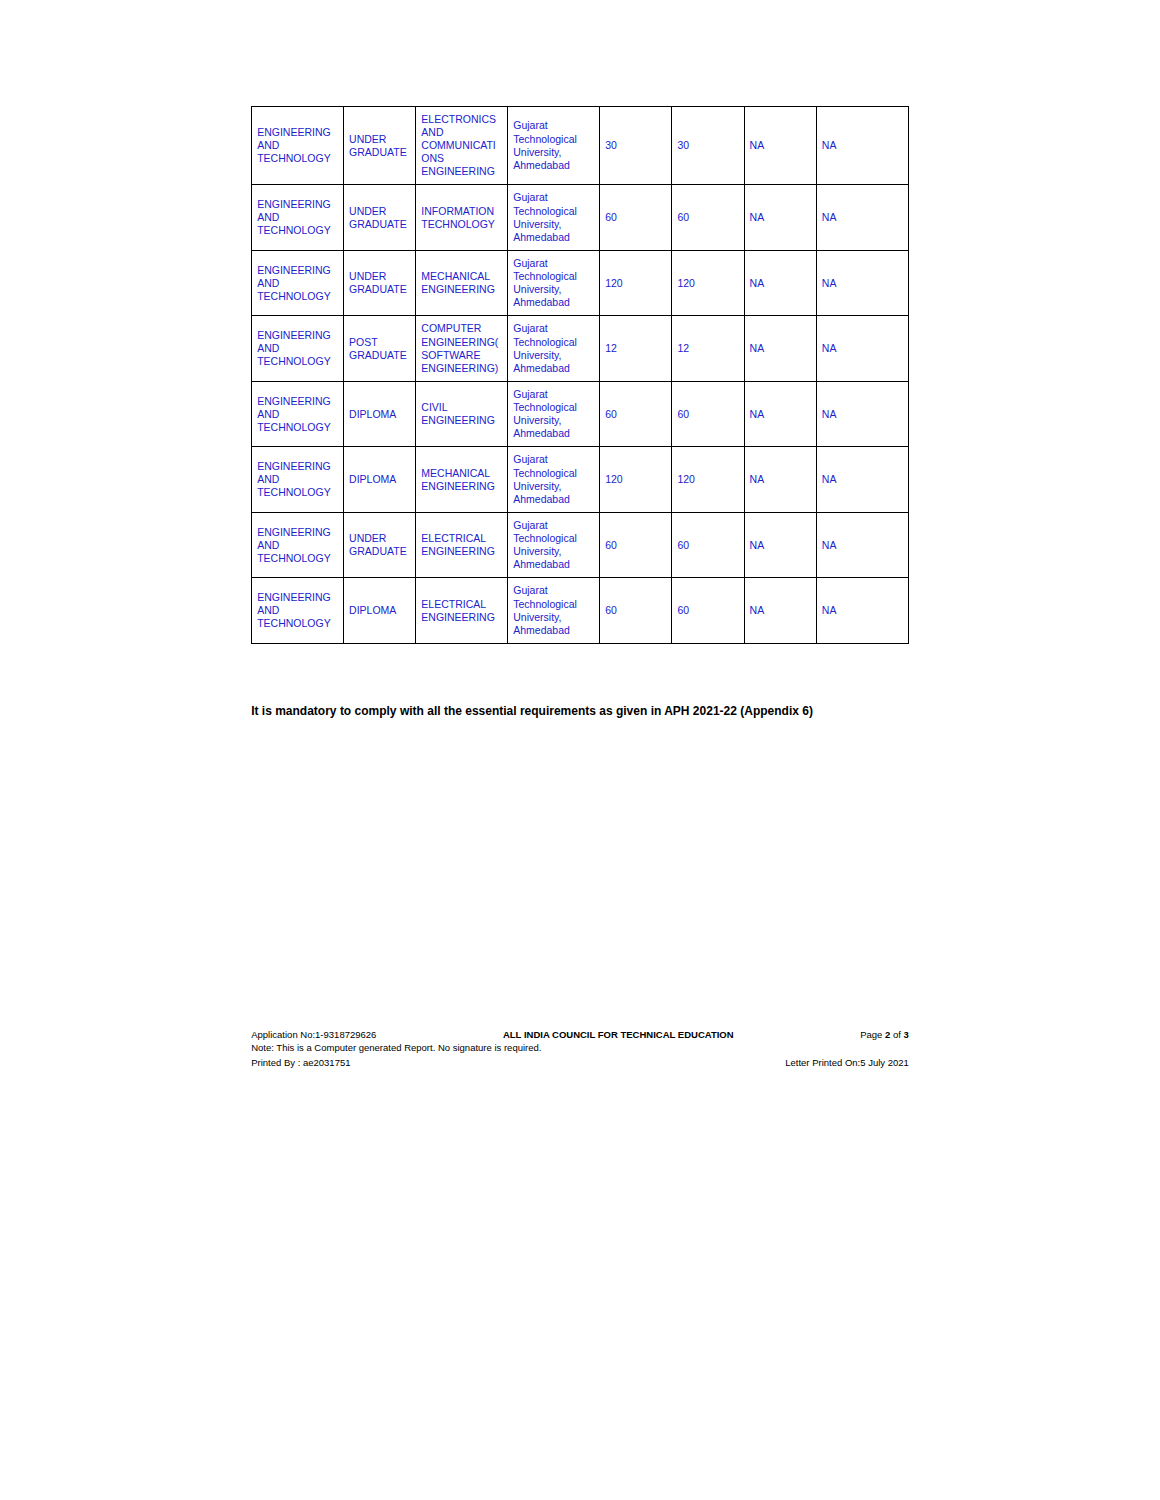| ENGINEERING AND TECHNOLOGY | UNDER GRADUATE | ELECTRONICS AND COMMUNICATIONS ENGINEERING | Gujarat Technological University, Ahmedabad | 30 | 30 | NA | NA |
| ENGINEERING AND TECHNOLOGY | UNDER GRADUATE | INFORMATION TECHNOLOGY | Gujarat Technological University, Ahmedabad | 60 | 60 | NA | NA |
| ENGINEERING AND TECHNOLOGY | UNDER GRADUATE | MECHANICAL ENGINEERING | Gujarat Technological University, Ahmedabad | 120 | 120 | NA | NA |
| ENGINEERING AND TECHNOLOGY | POST GRADUATE | COMPUTER ENGINEERING(SOFTWARE ENGINEERING) | Gujarat Technological University, Ahmedabad | 12 | 12 | NA | NA |
| ENGINEERING AND TECHNOLOGY | DIPLOMA | CIVIL ENGINEERING | Gujarat Technological University, Ahmedabad | 60 | 60 | NA | NA |
| ENGINEERING AND TECHNOLOGY | DIPLOMA | MECHANICAL ENGINEERING | Gujarat Technological University, Ahmedabad | 120 | 120 | NA | NA |
| ENGINEERING AND TECHNOLOGY | UNDER GRADUATE | ELECTRICAL ENGINEERING | Gujarat Technological University, Ahmedabad | 60 | 60 | NA | NA |
| ENGINEERING AND TECHNOLOGY | DIPLOMA | ELECTRICAL ENGINEERING | Gujarat Technological University, Ahmedabad | 60 | 60 | NA | NA |
It is mandatory to comply with all the essential requirements as given in APH 2021-22 (Appendix 6)
Application No:1-9318729626
ALL INDIA COUNCIL FOR TECHNICAL EDUCATION
Page 2 of 3
Note: This is a Computer generated Report. No signature is required.
Printed By : ae2031751
Letter Printed On:5 July 2021